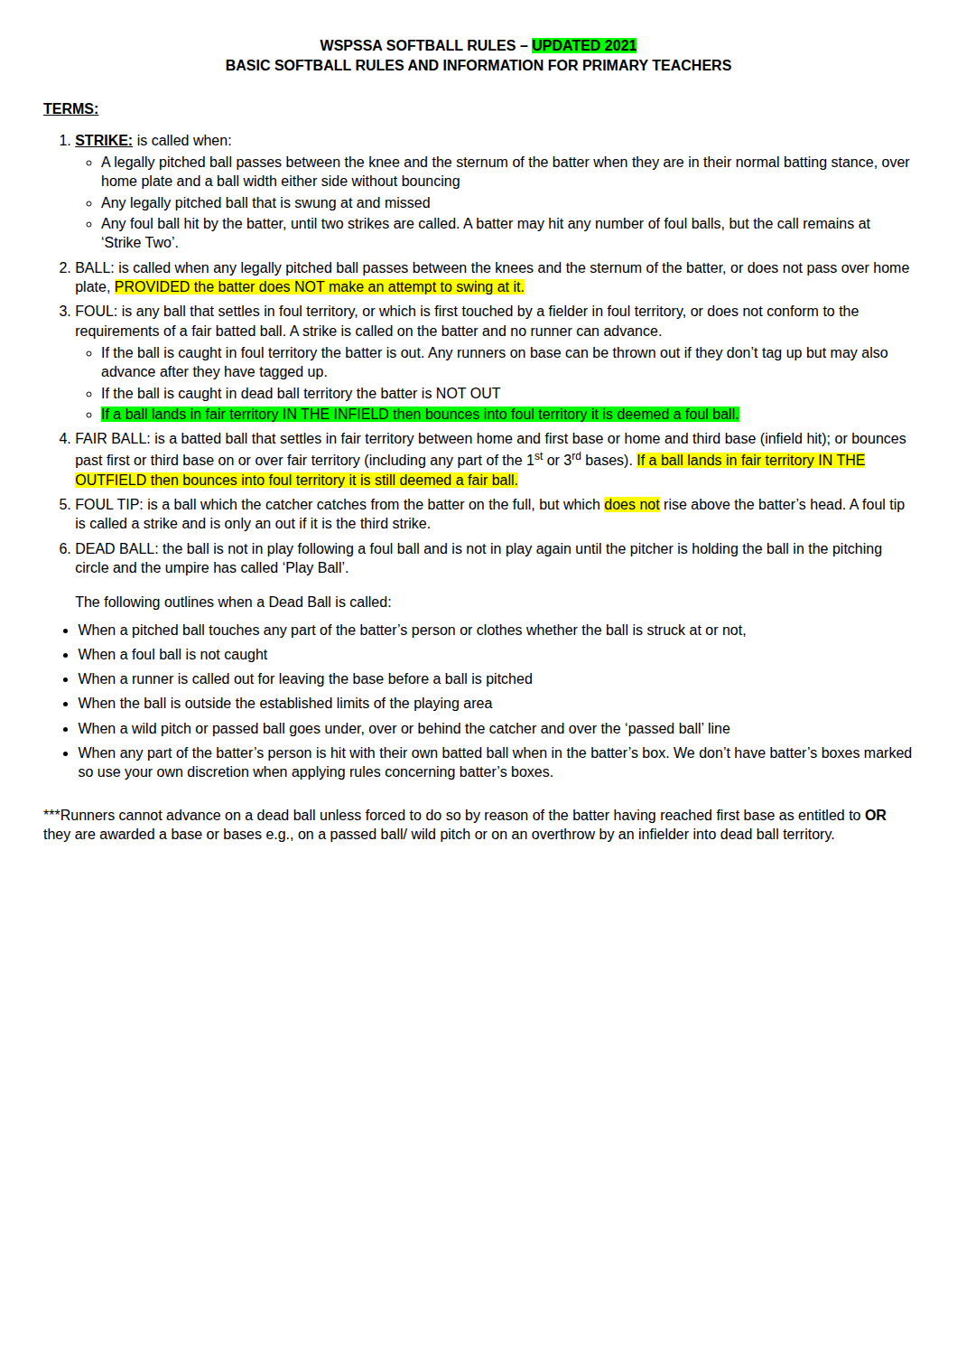WSPSSA SOFTBALL RULES – UPDATED 2021
BASIC SOFTBALL RULES AND INFORMATION FOR PRIMARY TEACHERS
TERMS:
STRIKE: is called when:
A legally pitched ball passes between the knee and the sternum of the batter when they are in their normal batting stance, over home plate and a ball width either side without bouncing
Any legally pitched ball that is swung at and missed
Any foul ball hit by the batter, until two strikes are called. A batter may hit any number of foul balls, but the call remains at ‘Strike Two’.
BALL: is called when any legally pitched ball passes between the knees and the sternum of the batter, or does not pass over home plate, PROVIDED the batter does NOT make an attempt to swing at it.
FOUL: is any ball that settles in foul territory, or which is first touched by a fielder in foul territory, or does not conform to the requirements of a fair batted ball. A strike is called on the batter and no runner can advance.
If the ball is caught in foul territory the batter is out. Any runners on base can be thrown out if they don’t tag up but may also advance after they have tagged up.
If the ball is caught in dead ball territory the batter is NOT OUT
If a ball lands in fair territory IN THE INFIELD then bounces into foul territory it is deemed a foul ball.
FAIR BALL: is a batted ball that settles in fair territory between home and first base or home and third base (infield hit); or bounces past first or third base on or over fair territory (including any part of the 1st or 3rd bases). If a ball lands in fair territory IN THE OUTFIELD then bounces into foul territory it is still deemed a fair ball.
FOUL TIP: is a ball which the catcher catches from the batter on the full, but which does not rise above the batter’s head. A foul tip is called a strike and is only an out if it is the third strike.
DEAD BALL: the ball is not in play following a foul ball and is not in play again until the pitcher is holding the ball in the pitching circle and the umpire has called ‘Play Ball’.
The following outlines when a Dead Ball is called:
When a pitched ball touches any part of the batter’s person or clothes whether the ball is struck at or not,
When a foul ball is not caught
When a runner is called out for leaving the base before a ball is pitched
When the ball is outside the established limits of the playing area
When a wild pitch or passed ball goes under, over or behind the catcher and over the ‘passed ball’ line
When any part of the batter’s person is hit with their own batted ball when in the batter’s box. We don’t have batter’s boxes marked so use your own discretion when applying rules concerning batter’s boxes.
***Runners cannot advance on a dead ball unless forced to do so by reason of the batter having reached first base as entitled to OR they are awarded a base or bases e.g., on a passed ball/ wild pitch or on an overthrow by an infielder into dead ball territory.